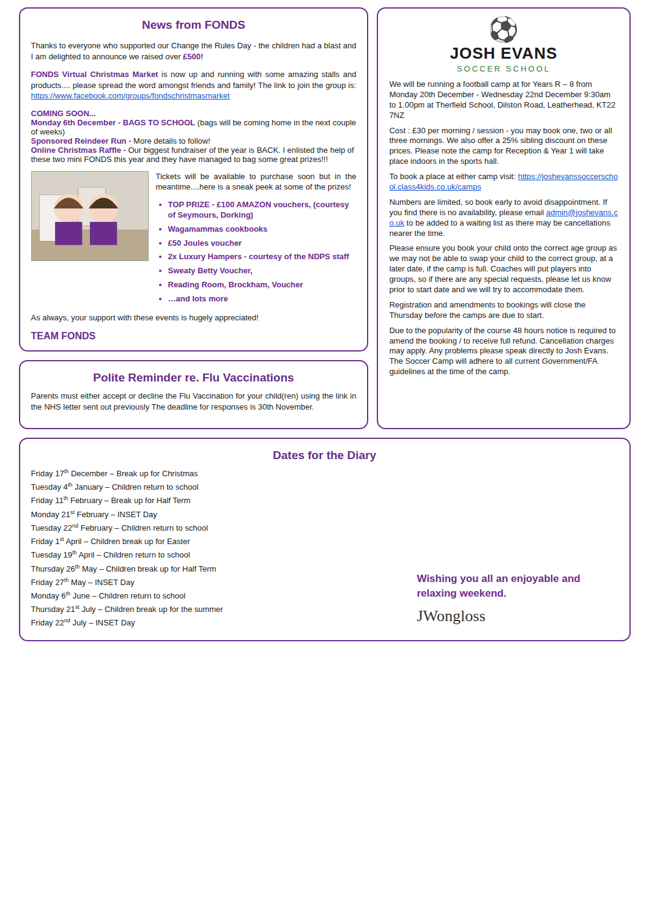News from FONDS
Thanks to everyone who supported our Change the Rules Day - the children had a blast and I am delighted to announce we raised over £500!
FONDS Virtual Christmas Market is now up and running with some amazing stalls and products.... please spread the word amongst friends and family! The link to join the group is: https://www.facebook.com/groups/fondschristmasmarket
COMING SOON...
Monday 6th December - BAGS TO SCHOOL (bags will be coming home in the next couple of weeks)
Sponsored Reindeer Run - More details to follow!
Online Christmas Raffle - Our biggest fundraiser of the year is BACK. I enlisted the help of these two mini FONDS this year and they have managed to bag some great prizes!!!
Tickets will be available to purchase soon but in the meantime....here is a sneak peek at some of the prizes!
TOP PRIZE - £100 AMAZON vouchers, (courtesy of Seymours, Dorking)
Wagamammas cookbooks
£50 Joules voucher
2x Luxury Hampers - courtesy of the NDPS staff
Sweaty Betty Voucher,
Reading Room, Brockham, Voucher
…and lots more
As always, your support with these events is hugely appreciated!
TEAM FONDS
Polite Reminder re. Flu Vaccinations
Parents must either accept or decline the Flu Vaccination for your child(ren) using the link in the NHS letter sent out previously The deadline for responses is 30th November.
⚽
JOSH EVANS
SOCCER SCHOOL
We will be running a football camp at for Years R – 8 from Monday 20th December - Wednesday 22nd December 9:30am to 1.00pm at Therfield School, Dilston Road, Leatherhead, KT22 7NZ
Cost : £30 per morning / session - you may book one, two or all three mornings. We also offer a 25% sibling discount on these prices. Please note the camp for Reception & Year 1 will take place indoors in the sports hall.
To book a place at either camp visit: https://joshevanssoccerschool.class4kids.co.uk/camps
Numbers are limited, so book early to avoid disappointment. If you find there is no availability, please email admin@joshevans.co.uk to be added to a waiting list as there may be cancellations nearer the time.
Please ensure you book your child onto the correct age group as we may not be able to swap your child to the correct group, at a later date, if the camp is full. Coaches will put players into groups, so if there are any special requests, please let us know prior to start date and we will try to accommodate them.
Registration and amendments to bookings will close the Thursday before the camps are due to start.
Due to the popularity of the course 48 hours notice is required to amend the booking / to receive full refund. Cancellation charges may apply. Any problems please speak directly to Josh Evans. The Soccer Camp will adhere to all current Government/FA guidelines at the time of the camp.
Dates for the Diary
Friday 17th December – Break up for Christmas
Tuesday 4th January – Children return to school
Friday 11th February – Break up for Half Term
Monday 21st February – INSET Day
Tuesday 22nd February – Children return to school
Friday 1st April – Children break up for Easter
Tuesday 19th April – Children return to school
Thursday 26th May – Children break up for Half Term
Friday 27th May – INSET Day
Monday 6th June – Children return to school
Thursday 21st July – Children break up for the summer
Friday 22nd July – INSET Day
Wishing you all an enjoyable and relaxing weekend.
JWongloss